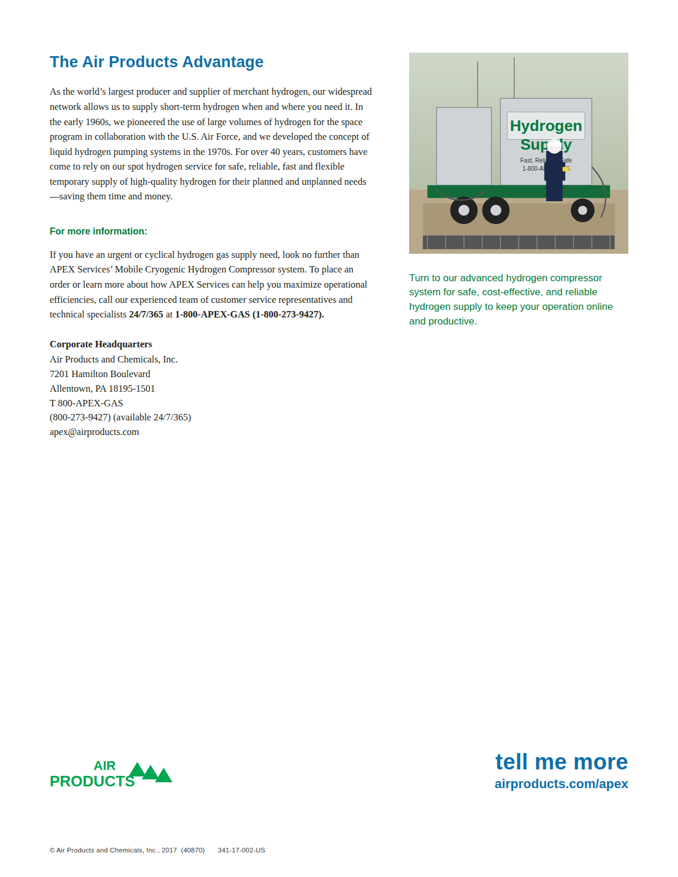The Air Products Advantage
As the world’s largest producer and supplier of merchant hydrogen, our widespread network allows us to supply short-term hydrogen when and where you need it. In the early 1960s, we pioneered the use of large volumes of hydrogen for the space program in collaboration with the U.S. Air Force, and we developed the concept of liquid hydrogen pumping systems in the 1970s. For over 40 years, customers have come to rely on our spot hydrogen service for safe, reliable, fast and flexible temporary supply of high-quality hydrogen for their planned and unplanned needs—saving them time and money.
For more information:
If you have an urgent or cyclical hydrogen gas supply need, look no further than APEX Services’ Mobile Cryogenic Hydrogen Compressor system. To place an order or learn more about how APEX Services can help you maximize operational efficiencies, call our experienced team of customer service representatives and technical specialists 24/7/365 at 1-800-APEX-GAS (1-800-273-9427).
Corporate Headquarters
Air Products and Chemicals, Inc.
7201 Hamilton Boulevard
Allentown, PA 18195-1501
T 800-APEX-GAS
(800-273-9427) (available 24/7/365)
apex@airproducts.com
Turn to our advanced hydrogen compressor system for safe, cost-effective, and reliable hydrogen supply to keep your operation online and productive.
tell me more airproducts.com/apex
© Air Products and Chemicals, Inc., 2017 (40870) 341-17-002-US